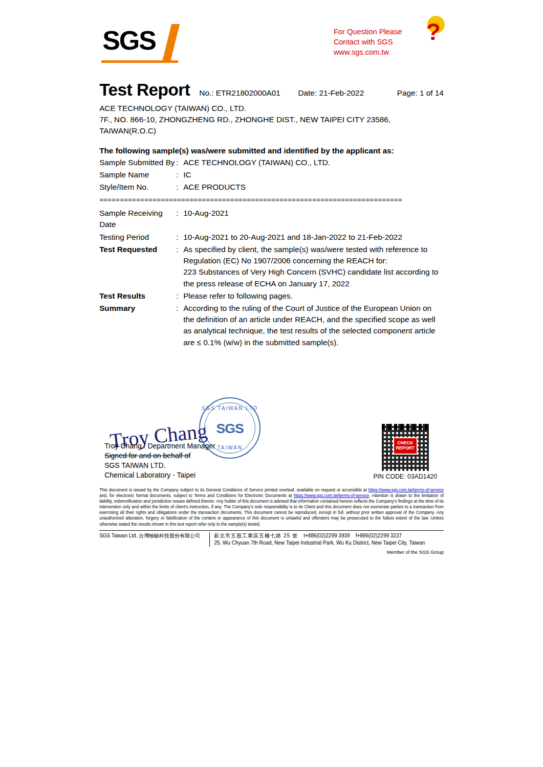SGS
?
For Question Please
Contact with SGS
www.sgs.com.tw
Test Report
No.: ETR21802000A01
Date: 21-Feb-2022
Page: 1 of 14
ACE TECHNOLOGY (TAIWAN) CO., LTD.
7F., NO. 866-10, ZHONGZHENG RD., ZHONGHE DIST., NEW TAIPEI CITY 23586, TAIWAN(R.O.C)
The following sample(s) was/were submitted and identified by the applicant as:
| Sample Submitted By | : | ACE TECHNOLOGY (TAIWAN) CO., LTD. |
| Sample Name | : | IC |
| Style/Item No. | : | ACE PRODUCTS |
==========================================================================
| Sample Receiving Date | : | 10-Aug-2021 |
| Testing Period | : | 10-Aug-2021 to 20-Aug-2021 and 18-Jan-2022 to 21-Feb-2022 |
| Test Requested | : | As specified by client, the sample(s) was/were tested with reference to Regulation (EC) No 1907/2006 concerning the REACH for: 223 Substances of Very High Concern (SVHC) candidate list according to the press release of ECHA on January 17, 2022 |
| Test Results | : | Please refer to following pages. |
| Summary | : | According to the ruling of the Court of Justice of the European Union on the definition of an article under REACH, and the specified scope as well as analytical technique, the test results of the selected component article are ≤ 0.1% (w/w) in the submitted sample(s). |
Troy Chang
SGS TAIWAN LTD
SGS
TAIWAN
Troy Chang / Department Manager
Signed for and on behalf of
SGS TAIWAN LTD.
Chemical Laboratory - Taipei
CHECK
REPORT
PIN CODE: 03AD1420
This document is issued by the Company subject to its General Conditions of Service printed overleaf, available on request or accessible at https://www.sgs.com.tw/terms-of-service and, for electronic format documents, subject to Terms and Conditions for Electronic Documents at https://www.sgs.com.tw/terms-of-service. Attention is drawn to the limitation of liability, indemnification and jurisdiction issues defined therein. Any holder of this document is advised that information contained hereon reflects the Company's findings at the time of its intervention only and within the limits of client's instruction, if any. The Company's sole responsibility is to its Client and this document does not exonerate parties to a transaction from exercising all their rights and obligations under the transaction documents. This document cannot be reproduced, except in full, without prior written approval of the Company. Any unauthorized alteration, forgery or falsification of the content or appearance of this document is unlawful and offenders may be prosecuted to the fullest extent of the law. Unless otherwise stated the results shown in this test report refer only to the sample(s) tested.
SGS Taiwan Ltd. 台灣檢驗科技股份有限公司
新北市五股工業區五權七路 25 號 t+886(02)2299 3939 f+886(02)2299 3237
25, Wu Chyuan 7th Road, New Taipei Industrial Park, Wu Ku District, New Taipei City, Taiwan
Member of the SGS Group